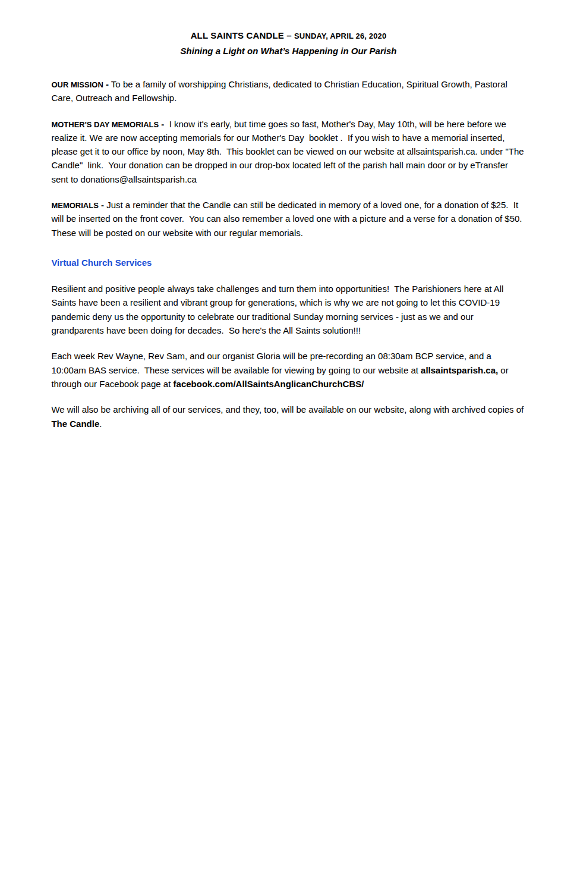ALL SAINTS CANDLE – SUNDAY, APRIL 26, 2020
Shining a Light on What’s Happening in Our Parish
OUR MISSION - To be a family of worshipping Christians, dedicated to Christian Education, Spiritual Growth, Pastoral Care, Outreach and Fellowship.
MOTHER'S DAY MEMORIALS - I know it's early, but time goes so fast, Mother's Day, May 10th, will be here before we realize it. We are now accepting memorials for our Mother's Day booklet . If you wish to have a memorial inserted, please get it to our office by noon, May 8th. This booklet can be viewed on our website at allsaintsparish.ca. under "The Candle" link. Your donation can be dropped in our drop-box located left of the parish hall main door or by eTransfer sent to donations@allsaintsparish.ca
MEMORIALS - Just a reminder that the Candle can still be dedicated in memory of a loved one, for a donation of $25. It will be inserted on the front cover. You can also remember a loved one with a picture and a verse for a donation of $50. These will be posted on our website with our regular memorials.
Virtual Church Services
Resilient and positive people always take challenges and turn them into opportunities! The Parishioners here at All Saints have been a resilient and vibrant group for generations, which is why we are not going to let this COVID-19 pandemic deny us the opportunity to celebrate our traditional Sunday morning services - just as we and our grandparents have been doing for decades. So here's the All Saints solution!!!
Each week Rev Wayne, Rev Sam, and our organist Gloria will be pre-recording an 08:30am BCP service, and a 10:00am BAS service. These services will be available for viewing by going to our website at allsaintsparish.ca, or through our Facebook page at facebook.com/AllSaintsAnglicanChurchCBS/
We will also be archiving all of our services, and they, too, will be available on our website, along with archived copies of The Candle.